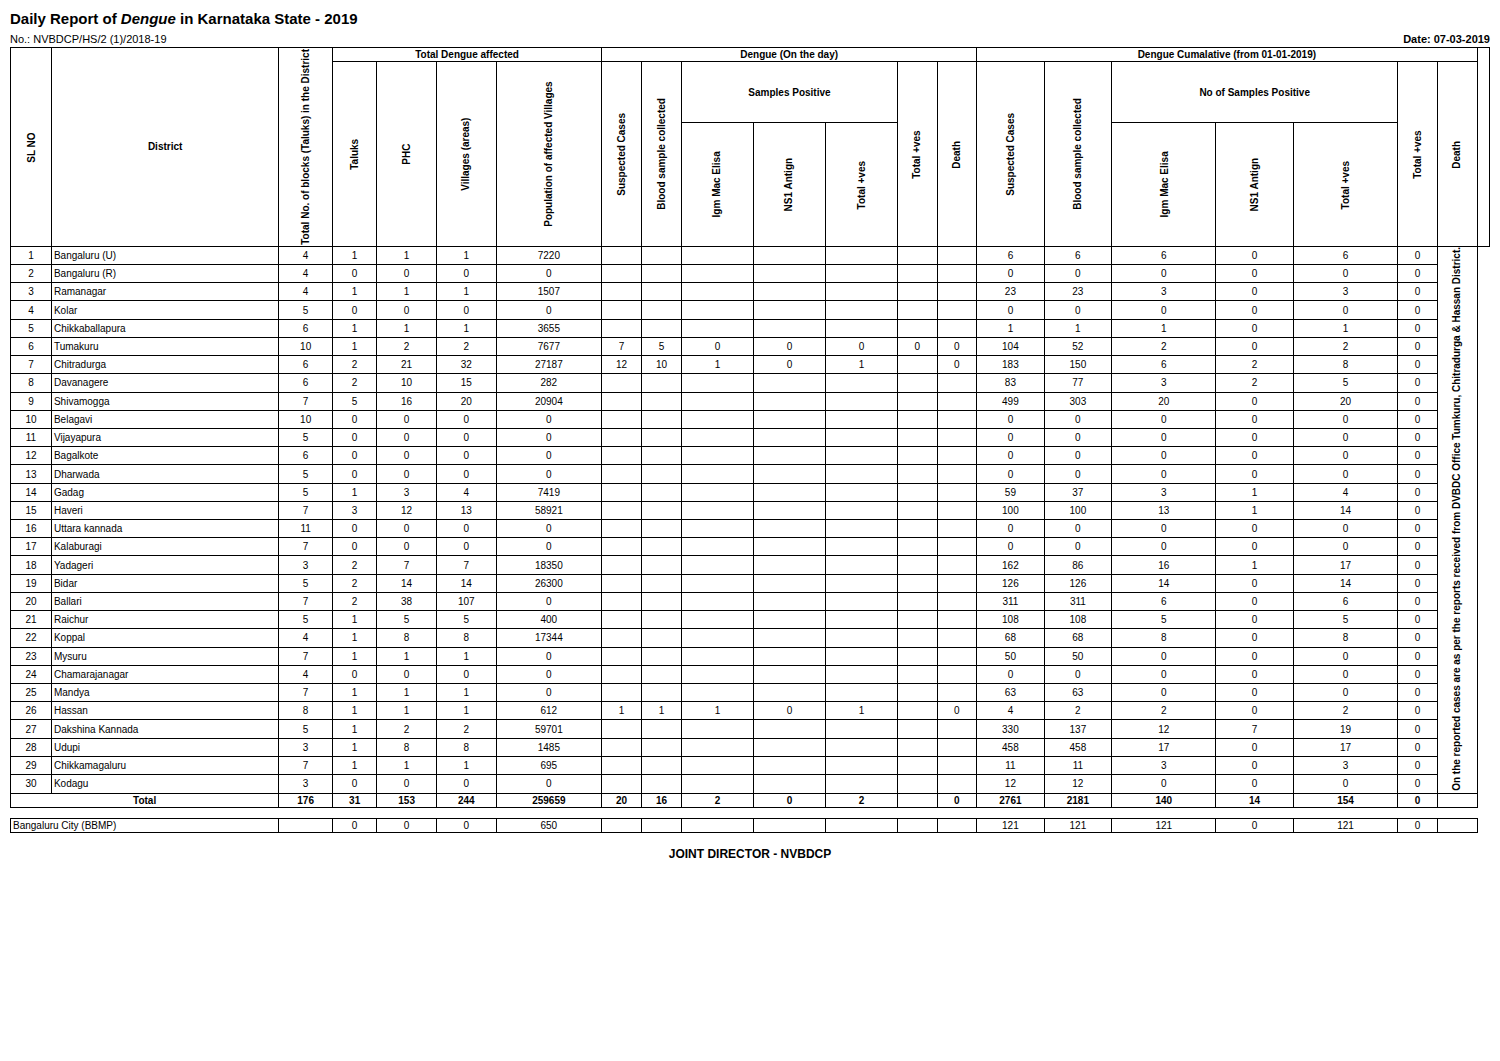Daily Report of Dengue in Karnataka State - 2019
No.: NVBDCP/HS/2 (1)/2018-19 Date: 07-03-2019
| SL NO | District | Total No. of blocks (Taluks) in the District | Total Dengue affected | Dengue (On the day) | Dengue Cumalative (from 01-01-2019) | |
| --- | --- | --- | --- | --- | --- | --- |
| Taluks | PHC | Villages (areas) | Population of affected Villages | Suspected Cases | Blood sample collected | Samples Positive | Total +ves | Death | Suspected Cases | Blood sample collected | No of Samples Positive | Total +ves | Death |
| Igm Mac Elisa | NS1 Antign | Total +ves | Igm Mac Elisa | NS1 Antign | Total +ves |
| 1 | Bangaluru (U) | 4 | 1 | 1 | 1 | 7220 | | | | | | | | 6 | 6 | 6 | 0 | 6 | 0 | On the reported cases are as per the reports received from DVBDC Office Tumkuru, Chitradurga & Hassan District. |
| 2 | Bangaluru (R) | 4 | 0 | 0 | 0 | 0 | | | | | | | | 0 | 0 | 0 | 0 | 0 | 0 |
| 3 | Ramanagar | 4 | 1 | 1 | 1 | 1507 | | | | | | | | 23 | 23 | 3 | 0 | 3 | 0 |
| 4 | Kolar | 5 | 0 | 0 | 0 | 0 | | | | | | | | 0 | 0 | 0 | 0 | 0 | 0 |
| 5 | Chikkaballapura | 6 | 1 | 1 | 1 | 3655 | | | | | | | | 1 | 1 | 1 | 0 | 1 | 0 |
| 6 | Tumakuru | 10 | 1 | 2 | 2 | 7677 | 7 | 5 | 0 | 0 | 0 | 0 | 0 | 104 | 52 | 2 | 0 | 2 | 0 |
| 7 | Chitradurga | 6 | 2 | 21 | 32 | 27187 | 12 | 10 | 1 | 0 | 1 | | 0 | 183 | 150 | 6 | 2 | 8 | 0 |
| 8 | Davanagere | 6 | 2 | 10 | 15 | 282 | | | | | | | | 83 | 77 | 3 | 2 | 5 | 0 |
| 9 | Shivamogga | 7 | 5 | 16 | 20 | 20904 | | | | | | | | 499 | 303 | 20 | 0 | 20 | 0 |
| 10 | Belagavi | 10 | 0 | 0 | 0 | 0 | | | | | | | | 0 | 0 | 0 | 0 | 0 | 0 |
| 11 | Vijayapura | 5 | 0 | 0 | 0 | 0 | | | | | | | | 0 | 0 | 0 | 0 | 0 | 0 |
| 12 | Bagalkote | 6 | 0 | 0 | 0 | 0 | | | | | | | | 0 | 0 | 0 | 0 | 0 | 0 |
| 13 | Dharwada | 5 | 0 | 0 | 0 | 0 | | | | | | | | 0 | 0 | 0 | 0 | 0 | 0 |
| 14 | Gadag | 5 | 1 | 3 | 4 | 7419 | | | | | | | | 59 | 37 | 3 | 1 | 4 | 0 |
| 15 | Haveri | 7 | 3 | 12 | 13 | 58921 | | | | | | | | 100 | 100 | 13 | 1 | 14 | 0 |
| 16 | Uttara kannada | 11 | 0 | 0 | 0 | 0 | | | | | | | | 0 | 0 | 0 | 0 | 0 | 0 |
| 17 | Kalaburagi | 7 | 0 | 0 | 0 | 0 | | | | | | | | 0 | 0 | 0 | 0 | 0 | 0 |
| 18 | Yadageri | 3 | 2 | 7 | 7 | 18350 | | | | | | | | 162 | 86 | 16 | 1 | 17 | 0 |
| 19 | Bidar | 5 | 2 | 14 | 14 | 26300 | | | | | | | | 126 | 126 | 14 | 0 | 14 | 0 |
| 20 | Ballari | 7 | 2 | 38 | 107 | 0 | | | | | | | | 311 | 311 | 6 | 0 | 6 | 0 |
| 21 | Raichur | 5 | 1 | 5 | 5 | 400 | | | | | | | | 108 | 108 | 5 | 0 | 5 | 0 |
| 22 | Koppal | 4 | 1 | 8 | 8 | 17344 | | | | | | | | 68 | 68 | 8 | 0 | 8 | 0 |
| 23 | Mysuru | 7 | 1 | 1 | 1 | 0 | | | | | | | | 50 | 50 | 0 | 0 | 0 | 0 |
| 24 | Chamarajanagar | 4 | 0 | 0 | 0 | 0 | | | | | | | | 0 | 0 | 0 | 0 | 0 | 0 |
| 25 | Mandya | 7 | 1 | 1 | 1 | 0 | | | | | | | | 63 | 63 | 0 | 0 | 0 | 0 |
| 26 | Hassan | 8 | 1 | 1 | 1 | 612 | 1 | 1 | 1 | 0 | 1 | | 0 | 4 | 2 | 2 | 0 | 2 | 0 |
| 27 | Dakshina Kannada | 5 | 1 | 2 | 2 | 59701 | | | | | | | | 330 | 137 | 12 | 7 | 19 | 0 |
| 28 | Udupi | 3 | 1 | 8 | 8 | 1485 | | | | | | | | 458 | 458 | 17 | 0 | 17 | 0 |
| 29 | Chikkamagaluru | 7 | 1 | 1 | 1 | 695 | | | | | | | | 11 | 11 | 3 | 0 | 3 | 0 |
| 30 | Kodagu | 3 | 0 | 0 | 0 | 0 | | | | | | | | 12 | 12 | 0 | 0 | 0 | 0 |
| Total | 176 | 31 | 153 | 244 | 259659 | 20 | 16 | 2 | 0 | 2 | | 0 | 2761 | 2181 | 140 | 14 | 154 | 0 | |
| Bangaluru City (BBMP) | | 0 | 0 | 0 | 650 | | | | | | | | 121 | 121 | 121 | 0 | 121 | 0 | |
JOINT DIRECTOR - NVBDCP